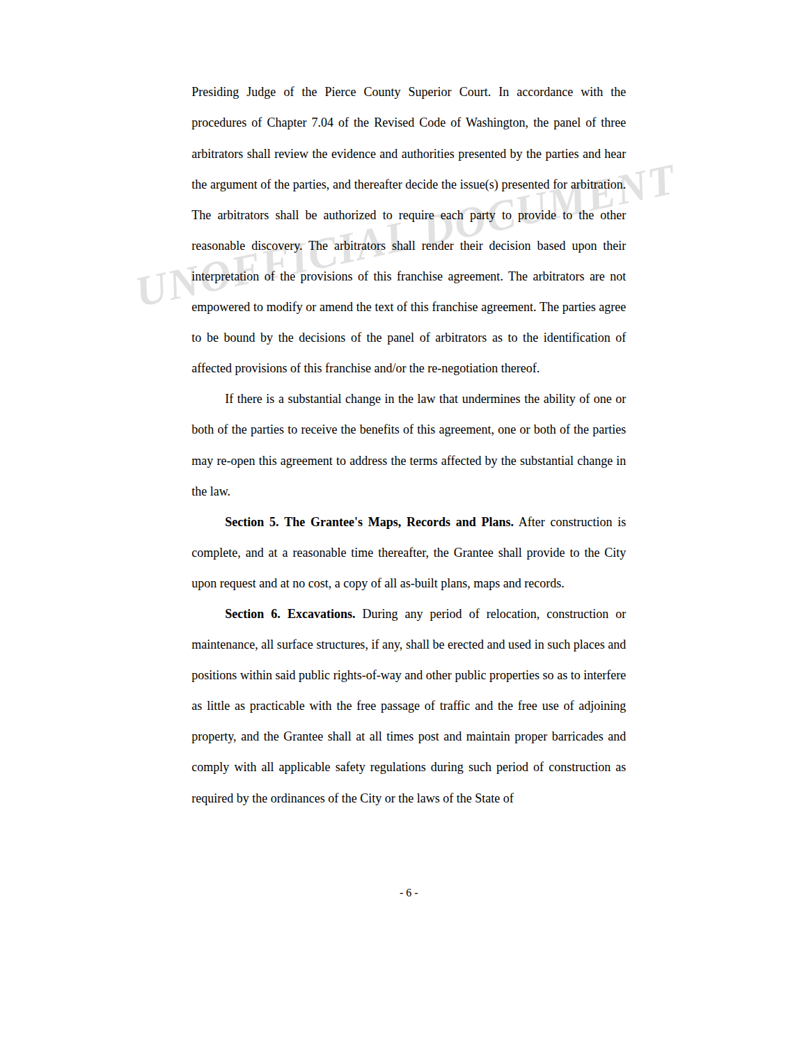UNOFFICIAL DOCUMENT
Presiding Judge of the Pierce County Superior Court. In accordance with the procedures of Chapter 7.04 of the Revised Code of Washington, the panel of three arbitrators shall review the evidence and authorities presented by the parties and hear the argument of the parties, and thereafter decide the issue(s) presented for arbitration. The arbitrators shall be authorized to require each party to provide to the other reasonable discovery. The arbitrators shall render their decision based upon their interpretation of the provisions of this franchise agreement. The arbitrators are not empowered to modify or amend the text of this franchise agreement. The parties agree to be bound by the decisions of the panel of arbitrators as to the identification of affected provisions of this franchise and/or the re-negotiation thereof.
If there is a substantial change in the law that undermines the ability of one or both of the parties to receive the benefits of this agreement, one or both of the parties may re-open this agreement to address the terms affected by the substantial change in the law.
Section 5. The Grantee's Maps, Records and Plans. After construction is complete, and at a reasonable time thereafter, the Grantee shall provide to the City upon request and at no cost, a copy of all as-built plans, maps and records.
Section 6. Excavations. During any period of relocation, construction or maintenance, all surface structures, if any, shall be erected and used in such places and positions within said public rights-of-way and other public properties so as to interfere as little as practicable with the free passage of traffic and the free use of adjoining property, and the Grantee shall at all times post and maintain proper barricades and comply with all applicable safety regulations during such period of construction as required by the ordinances of the City or the laws of the State of
- 6 -